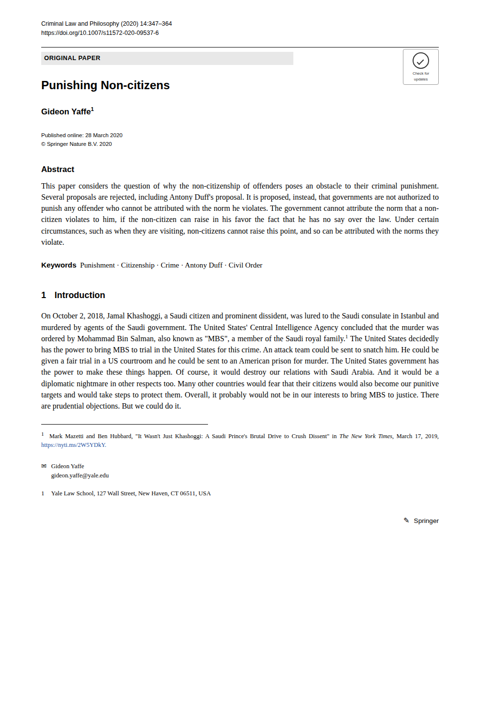Criminal Law and Philosophy (2020) 14:347–364
https://doi.org/10.1007/s11572-020-09537-6
Check for
updates
ORIGINAL PAPER
Punishing Non-citizens
Gideon Yaffe1
Published online: 28 March 2020
© Springer Nature B.V. 2020
Abstract
This paper considers the question of why the non-citizenship of offenders poses an obstacle to their criminal punishment. Several proposals are rejected, including Antony Duff's proposal. It is proposed, instead, that governments are not authorized to punish any offender who cannot be attributed with the norm he violates. The government cannot attribute the norm that a non-citizen violates to him, if the non-citizen can raise in his favor the fact that he has no say over the law. Under certain circumstances, such as when they are visiting, non-citizens cannot raise this point, and so can be attributed with the norms they violate.
Keywords Punishment · Citizenship · Crime · Antony Duff · Civil Order
1 Introduction
On October 2, 2018, Jamal Khashoggi, a Saudi citizen and prominent dissident, was lured to the Saudi consulate in Istanbul and murdered by agents of the Saudi government. The United States' Central Intelligence Agency concluded that the murder was ordered by Mohammad Bin Salman, also known as "MBS", a member of the Saudi royal family.1 The United States decidedly has the power to bring MBS to trial in the United States for this crime. An attack team could be sent to snatch him. He could be given a fair trial in a US courtroom and he could be sent to an American prison for murder. The United States government has the power to make these things happen. Of course, it would destroy our relations with Saudi Arabia. And it would be a diplomatic nightmare in other respects too. Many other countries would fear that their citizens would also become our punitive targets and would take steps to protect them. Overall, it probably would not be in our interests to bring MBS to justice. There are prudential objections. But we could do it.
1 Mark Mazetti and Ben Hubbard, "It Wasn't Just Khashoggi: A Saudi Prince's Brutal Drive to Crush Dissent" in The New York Times, March 17, 2019, https://nyti.ms/2W5YDkY.
✉Gideon Yaffe
gideon.yaffe@yale.edu
1 Yale Law School, 127 Wall Street, New Haven, CT 06511, USA
✎ Springer